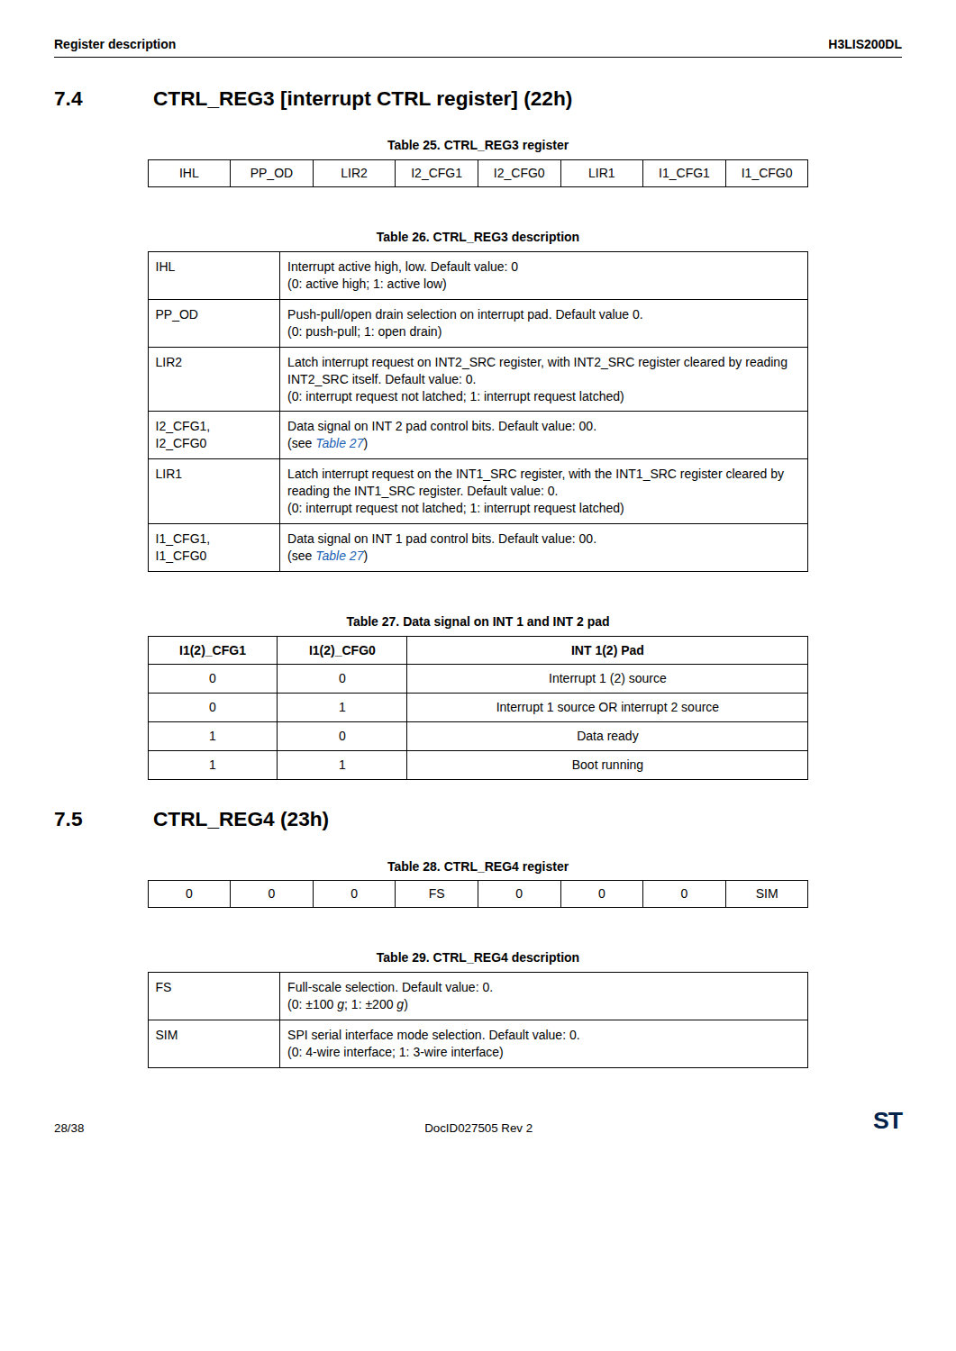Register description H3LIS200DL
7.4 CTRL_REG3 [interrupt CTRL register] (22h)
Table 25. CTRL_REG3 register
| IHL | PP_OD | LIR2 | I2_CFG1 | I2_CFG0 | LIR1 | I1_CFG1 | I1_CFG0 |
Table 26. CTRL_REG3 description
| IHL | Interrupt active high, low. Default value: 0 (0: active high; 1: active low) |
| PP_OD | Push-pull/open drain selection on interrupt pad. Default value 0. (0: push-pull; 1: open drain) |
| LIR2 | Latch interrupt request on INT2_SRC register, with INT2_SRC register cleared by reading INT2_SRC itself. Default value: 0. (0: interrupt request not latched; 1: interrupt request latched) |
| I2_CFG1, I2_CFG0 | Data signal on INT 2 pad control bits. Default value: 00. (see Table 27 ) |
| LIR1 | Latch interrupt request on the INT1_SRC register, with the INT1_SRC register cleared by reading the INT1_SRC register. Default value: 0. (0: interrupt request not latched; 1: interrupt request latched) |
| I1_CFG1, I1_CFG0 | Data signal on INT 1 pad control bits. Default value: 00. (see Table 27 ) |
Table 27. Data signal on INT 1 and INT 2 pad
| I1(2)_CFG1 | I1(2)_CFG0 | INT 1(2) Pad |
| --- | --- | --- |
| 0 | 0 | Interrupt 1 (2) source |
| 0 | 1 | Interrupt 1 source OR interrupt 2 source |
| 1 | 0 | Data ready |
| 1 | 1 | Boot running |
7.5 CTRL_REG4 (23h)
Table 28. CTRL_REG4 register
| 0 | 0 | 0 | FS | 0 | 0 | 0 | SIM |
Table 29. CTRL_REG4 description
| FS | Full-scale selection. Default value: 0. (0: ±100 g ; 1: ±200 g ) |
| SIM | SPI serial interface mode selection. Default value: 0. (0: 4-wire interface; 1: 3-wire interface) |
28/38 DocID027505 Rev 2 ST